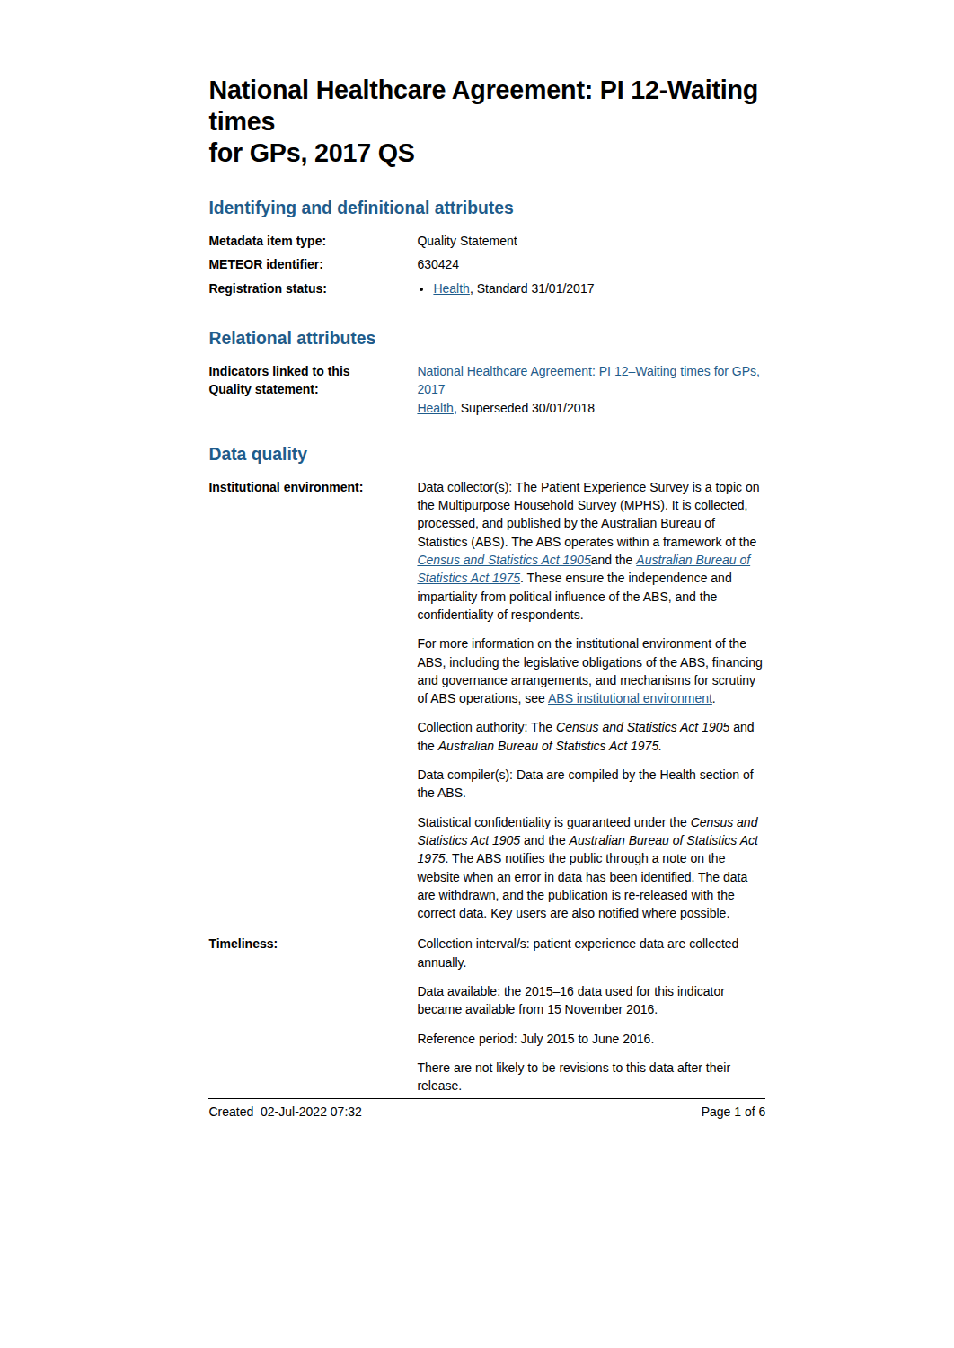National Healthcare Agreement: PI 12-Waiting times
for GPs, 2017 QS
Identifying and definitional attributes
| Metadata item type: | Quality Statement |
| METEOR identifier: | 630424 |
| Registration status: | Health , Standard 31/01/2017 |
Relational attributes
| Indicators linked to this Quality statement: | National Healthcare Agreement: PI 12–Waiting times for GPs, 2017 Health , Superseded 30/01/2018 |
Data quality
| Institutional environment: | Data collector(s): The Patient Experience Survey is a topic on the Multipurpose Household Survey (MPHS). It is collected, processed, and published by the Australian Bureau of Statistics (ABS). The ABS operates within a framework of the Census and Statistics Act 1905 and the Australian Bureau of Statistics Act 1975 . These ensure the independence and impartiality from political influence of the ABS, and the confidentiality of respondents. For more information on the institutional environment of the ABS, including the legislative obligations of the ABS, financing and governance arrangements, and mechanisms for scrutiny of ABS operations, see ABS institutional environment . Collection authority: The Census and Statistics Act 1905 and the Australian Bureau of Statistics Act 1975. Data compiler(s): Data are compiled by the Health section of the ABS. Statistical confidentiality is guaranteed under the Census and Statistics Act 1905 and the Australian Bureau of Statistics Act 1975 . The ABS notifies the public through a note on the website when an error in data has been identified. The data are withdrawn, and the publication is re-released with the correct data. Key users are also notified where possible. |
| Timeliness: | Collection interval/s: patient experience data are collected annually. Data available: the 2015–16 data used for this indicator became available from 15 November 2016. Reference period: July 2015 to June 2016. There are not likely to be revisions to this data after their release. |
Created 02-Jul-2022 07:32 Page 1 of 6